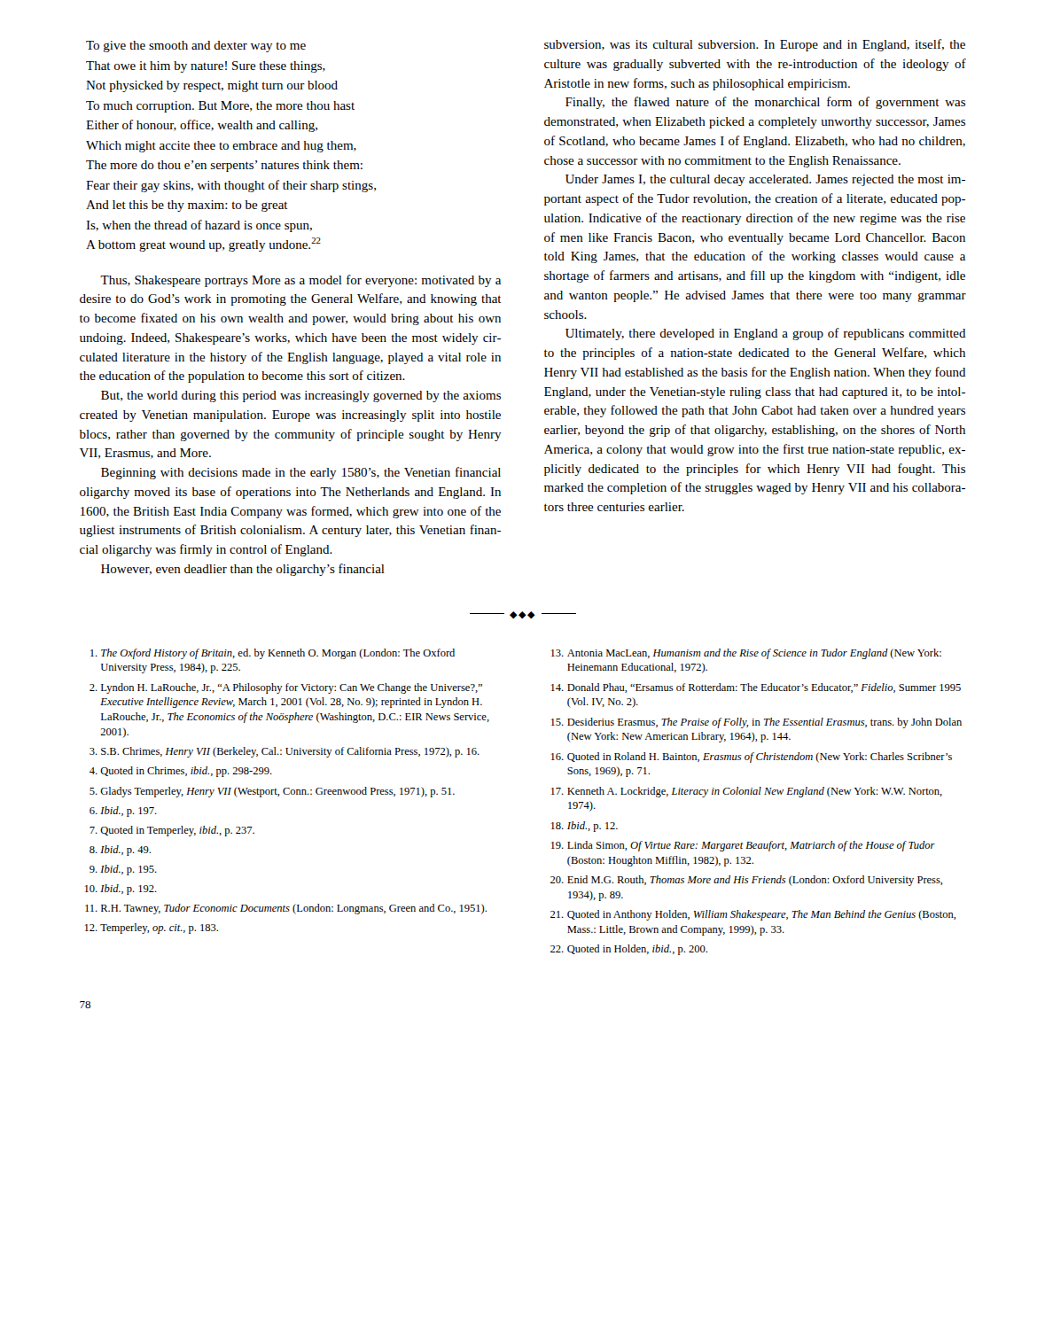To give the smooth and dexter way to me
That owe it him by nature! Sure these things,
Not physicked by respect, might turn our blood
To much corruption. But More, the more thou hast
Either of honour, office, wealth and calling,
Which might accite thee to embrace and hug them,
The more do thou e’en serpents’ natures think them:
Fear their gay skins, with thought of their sharp stings,
And let this be thy maxim: to be great
Is, when the thread of hazard is once spun,
A bottom great wound up, greatly undone.22
Thus, Shakespeare portrays More as a model for everyone: motivated by a desire to do God’s work in promoting the General Welfare, and knowing that to become fixated on his own wealth and power, would bring about his own undoing. Indeed, Shakespeare’s works, which have been the most widely circulated literature in the history of the English language, played a vital role in the education of the population to become this sort of citizen.
But, the world during this period was increasingly governed by the axioms created by Venetian manipulation. Europe was increasingly split into hostile blocs, rather than governed by the community of principle sought by Henry VII, Erasmus, and More.
Beginning with decisions made in the early 1580’s, the Venetian financial oligarchy moved its base of operations into The Netherlands and England. In 1600, the British East India Company was formed, which grew into one of the ugliest instruments of British colonialism. A century later, this Venetian financial oligarchy was firmly in control of England.
However, even deadlier than the oligarchy’s financial
subversion, was its cultural subversion. In Europe and in England, itself, the culture was gradually subverted with the re-introduction of the ideology of Aristotle in new forms, such as philosophical empiricism.
Finally, the flawed nature of the monarchical form of government was demonstrated, when Elizabeth picked a completely unworthy successor, James of Scotland, who became James I of England. Elizabeth, who had no children, chose a successor with no commitment to the English Renaissance.
Under James I, the cultural decay accelerated. James rejected the most important aspect of the Tudor revolution, the creation of a literate, educated population. Indicative of the reactionary direction of the new regime was the rise of men like Francis Bacon, who eventually became Lord Chancellor. Bacon told King James, that the education of the working classes would cause a shortage of farmers and artisans, and fill up the kingdom with “indigent, idle and wanton people.” He advised James that there were too many grammar schools.
Ultimately, there developed in England a group of republicans committed to the principles of a nation-state dedicated to the General Welfare, which Henry VII had established as the basis for the English nation. When they found England, under the Venetian-style ruling class that had captured it, to be intolerable, they followed the path that John Cabot had taken over a hundred years earlier, beyond the grip of that oligarchy, establishing, on the shores of North America, a colony that would grow into the first true nation-state republic, explicitly dedicated to the principles for which Henry VII had fought. This marked the completion of the struggles waged by Henry VII and his collaborators three centuries earlier.
◆◆◆
The Oxford History of Britain, ed. by Kenneth O. Morgan (London: The Oxford University Press, 1984), p. 225.
Lyndon H. LaRouche, Jr., “A Philosophy for Victory: Can We Change the Universe?,” Executive Intelligence Review, March 1, 2001 (Vol. 28, No. 9); reprinted in Lyndon H. LaRouche, Jr., The Economics of the Noösphere (Washington, D.C.: EIR News Service, 2001).
S.B. Chrimes, Henry VII (Berkeley, Cal.: University of California Press, 1972), p. 16.
Quoted in Chrimes, ibid., pp. 298-299.
Gladys Temperley, Henry VII (Westport, Conn.: Greenwood Press, 1971), p. 51.
Ibid., p. 197.
Quoted in Temperley, ibid., p. 237.
Ibid., p. 49.
Ibid., p. 195.
Ibid., p. 192.
R.H. Tawney, Tudor Economic Documents (London: Longmans, Green and Co., 1951).
Temperley, op. cit., p. 183.
13 Antonia MacLean, Humanism and the Rise of Science in Tudor England (New York: Heinemann Educational, 1972).
14 Donald Phau, “Ersamus of Rotterdam: The Educator’s Educator,” Fidelio, Summer 1995 (Vol. IV, No. 2).
15 Desiderius Erasmus, The Praise of Folly, in The Essential Erasmus, trans. by John Dolan (New York: New American Library, 1964), p. 144.
16 Quoted in Roland H. Bainton, Erasmus of Christendom (New York: Charles Scribner’s Sons, 1969), p. 71.
17 Kenneth A. Lockridge, Literacy in Colonial New England (New York: W.W. Norton, 1974).
18 Ibid., p. 12.
19 Linda Simon, Of Virtue Rare: Margaret Beaufort, Matriarch of the House of Tudor (Boston: Houghton Mifflin, 1982), p. 132.
20 Enid M.G. Routh, Thomas More and His Friends (London: Oxford University Press, 1934), p. 89.
21 Quoted in Anthony Holden, William Shakespeare, The Man Behind the Genius (Boston, Mass.: Little, Brown and Company, 1999), p. 33.
22 Quoted in Holden, ibid., p. 200.
78